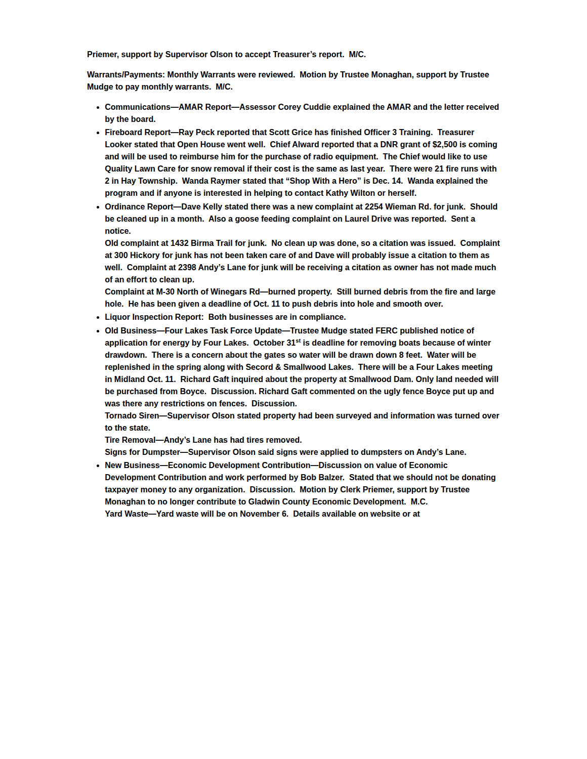Priemer, support by Supervisor Olson to accept Treasurer’s report. M/C.
Warrants/Payments: Monthly Warrants were reviewed. Motion by Trustee Monaghan, support by Trustee Mudge to pay monthly warrants. M/C.
Communications—AMAR Report—Assessor Corey Cuddie explained the AMAR and the letter received by the board.
Fireboard Report—Ray Peck reported that Scott Grice has finished Officer 3 Training. Treasurer Looker stated that Open House went well. Chief Alward reported that a DNR grant of $2,500 is coming and will be used to reimburse him for the purchase of radio equipment. The Chief would like to use Quality Lawn Care for snow removal if their cost is the same as last year. There were 21 fire runs with 2 in Hay Township. Wanda Raymer stated that “Shop With a Hero” is Dec. 14. Wanda explained the program and if anyone is interested in helping to contact Kathy Wilton or herself.
Ordinance Report—Dave Kelly stated there was a new complaint at 2254 Wieman Rd. for junk. Should be cleaned up in a month. Also a goose feeding complaint on Laurel Drive was reported. Sent a notice.
Old complaint at 1432 Birma Trail for junk. No clean up was done, so a citation was issued. Complaint at 300 Hickory for junk has not been taken care of and Dave will probably issue a citation to them as well. Complaint at 2398 Andy’s Lane for junk will be receiving a citation as owner has not made much of an effort to clean up.
Complaint at M-30 North of Winegars Rd—burned property. Still burned debris from the fire and large hole. He has been given a deadline of Oct. 11 to push debris into hole and smooth over.
Liquor Inspection Report: Both businesses are in compliance.
Old Business—Four Lakes Task Force Update—Trustee Mudge stated FERC published notice of application for energy by Four Lakes. October 31st is deadline for removing boats because of winter drawdown. There is a concern about the gates so water will be drawn down 8 feet. Water will be replenished in the spring along with Secord & Smallwood Lakes. There will be a Four Lakes meeting in Midland Oct. 11. Richard Gaft inquired about the property at Smallwood Dam. Only land needed will be purchased from Boyce. Discussion. Richard Gaft commented on the ugly fence Boyce put up and was there any restrictions on fences. Discussion.
Tornado Siren—Supervisor Olson stated property had been surveyed and information was turned over to the state.
Tire Removal—Andy’s Lane has had tires removed.
Signs for Dumpster—Supervisor Olson said signs were applied to dumpsters on Andy’s Lane.
New Business—Economic Development Contribution—Discussion on value of Economic Development Contribution and work performed by Bob Balzer. Stated that we should not be donating taxpayer money to any organization. Discussion. Motion by Clerk Priemer, support by Trustee Monaghan to no longer contribute to Gladwin County Economic Development. M.C.
Yard Waste—Yard waste will be on November 6. Details available on website or at